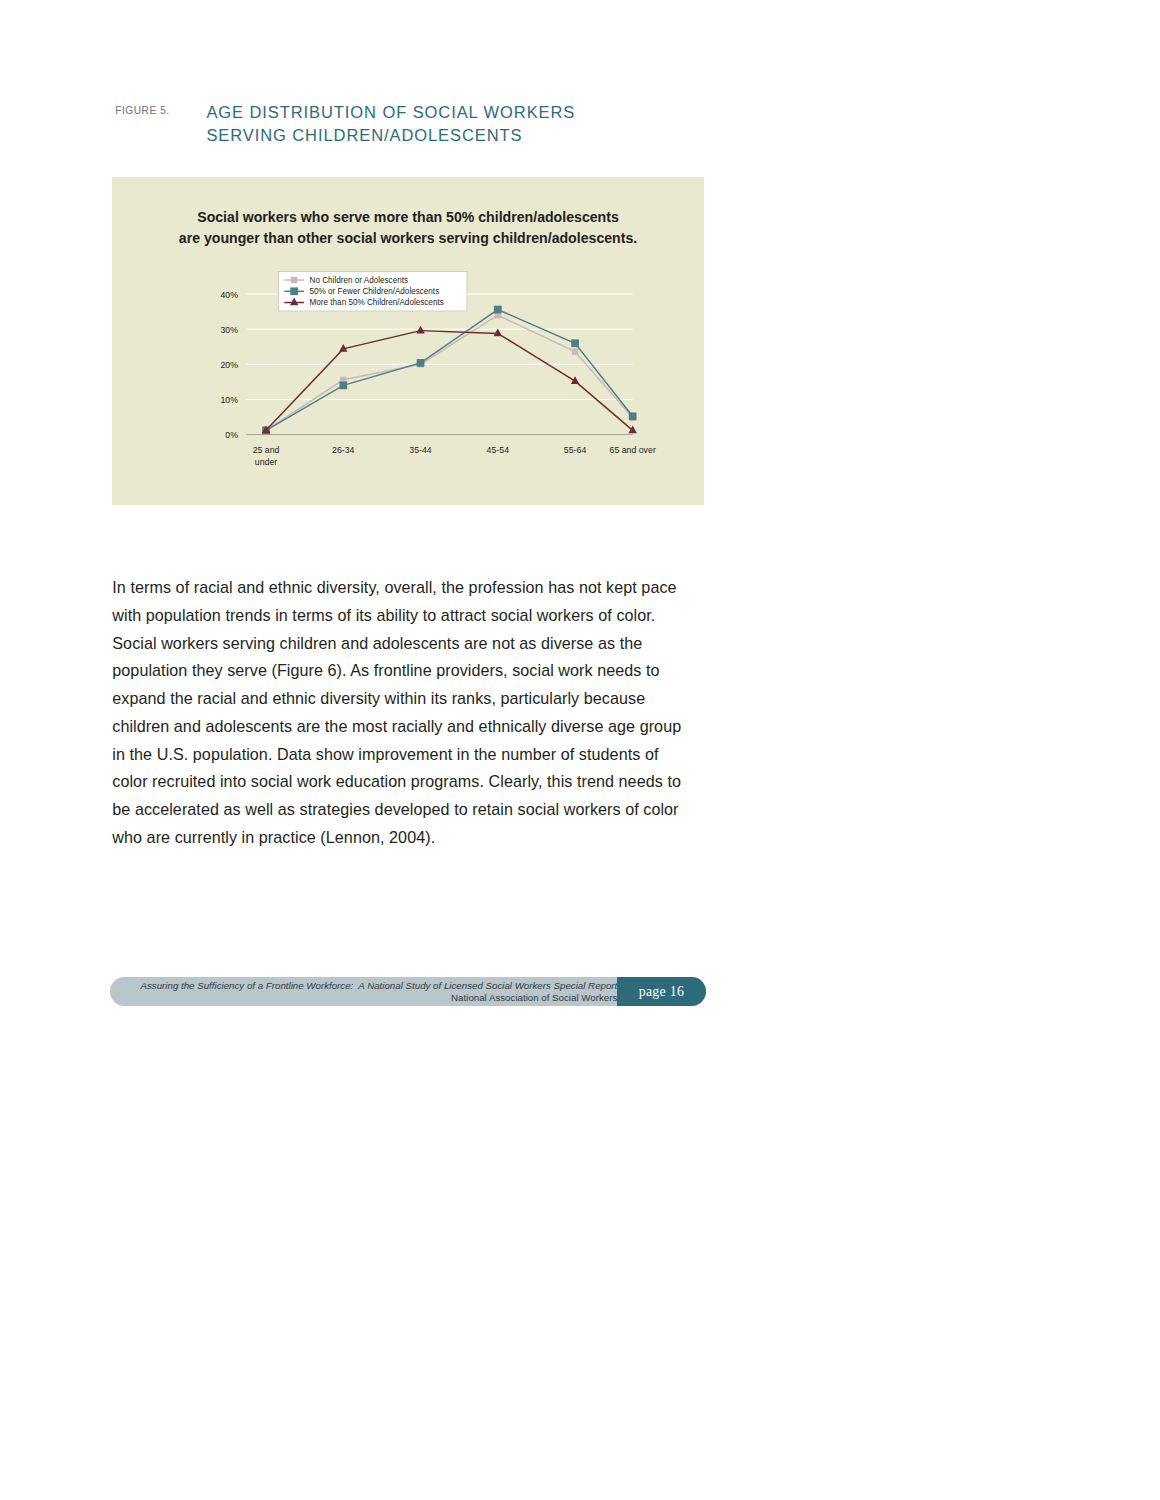Figure 5.
Age Distribution of Social Workers Serving Children/Adolescents
Social workers who serve more than 50% children/adolescents
are younger than other social workers serving children/adolescents.
40% 30% 20% 10% 0% 25 and under 26-34 35-44 45-54 55-64 65 and over No Children or Adolescents 50% or Fewer Children/Adolescents More than 50% Children/Adolescents
In terms of racial and ethnic diversity, overall, the profession has not kept pace with population trends in terms of its ability to attract social workers of color. Social workers serving children and adolescents are not as diverse as the population they serve (Figure 6). As frontline providers, social work needs to expand the racial and ethnic diversity within its ranks, particularly because children and adolescents are the most racially and ethnically diverse age group in the U.S. population. Data show improvement in the number of students of color recruited into social work education programs. Clearly, this trend needs to be accelerated as well as strategies developed to retain social workers of color who are currently in practice (Lennon, 2004).
Assuring the Sufficiency of a Frontline Workforce: A National Study of Licensed Social Workers Special Report
National Association of Social Workers
page 16